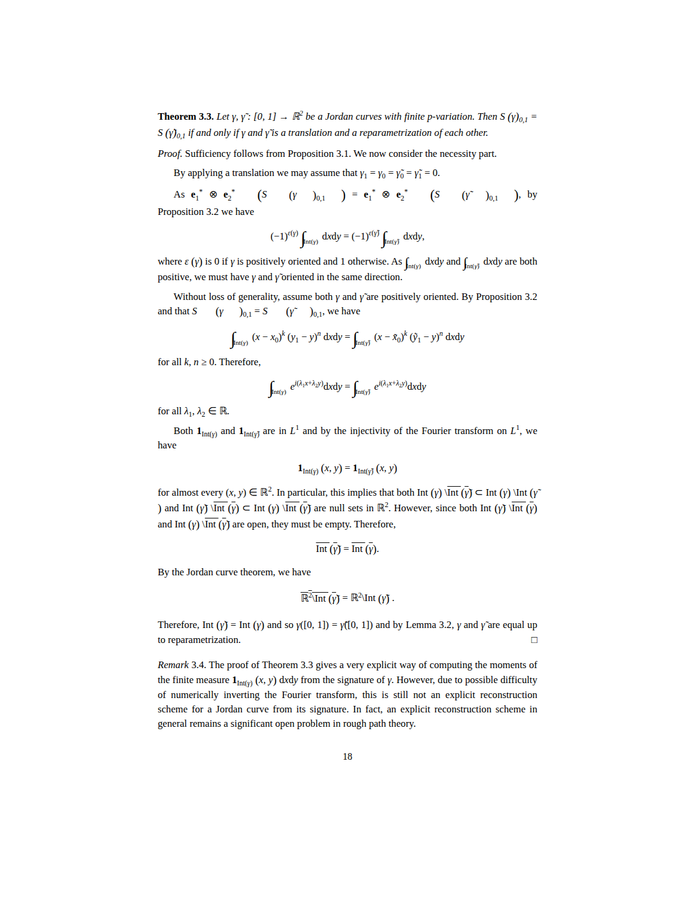Theorem 3.3. Let γ, γ̃ : [0, 1] → ℝ2 be a Jordan curves with finite p-variation. Then S (γ)0,1 = S (γ̃)0,1 if and only if γ and γ̃ is a translation and a reparametrization of each other.
Proof. Sufficiency follows from Proposition 3.1. We now consider the necessity part.
By applying a translation we may assume that γ1 = γ0 = γ̃0 = γ̃1 = 0.
As e1* ⊗ e2* (S (γ)0,1) = e1* ⊗ e2* (S (γ̃)0,1), by Proposition 3.2 we have
(−1)ε(γ) ∫Int(γ) dxdy = (−1)ε(γ̃) ∫Int(γ̃) dxdy,
where ε (γ) is 0 if γ is positively oriented and 1 otherwise. As ∫Int(γ) dxdy and ∫Int(γ̃) dxdy are both positive, we must have γ and γ̃ oriented in the same direction.
Without loss of generality, assume both γ and γ̃ are positively oriented. By Proposition 3.2 and that S (γ)0,1 = S (γ̃)0,1, we have
∫Int(γ) (x − x0)k (y1 − y)n dxdy = ∫Int(γ̃) (x − x̃0)k (ỹ1 − y)n dxdy
for all k, n ≥ 0. Therefore,
∫Int(γ) ei(λ1x+λ2y)dxdy = ∫Int(γ̃) ei(λ1x+λ2y)dxdy
for all λ1, λ2 ∈ ℝ.
Both 1Int(γ) and 1Int(γ̃) are in L1 and by the injectivity of the Fourier transform on L1, we have
1Int(γ) (x, y) = 1Int(γ̃) (x, y)
for almost every (x, y) ∈ ℝ2. In particular, this implies that both Int (γ) \Int (γ̃) ⊂ Int (γ) \Int (γ̃) and Int (γ̃) \Int (γ) ⊂ Int (γ) \Int (γ̃) are null sets in ℝ2. However, since both Int (γ̃) \Int (γ) and Int (γ) \Int (γ̃) are open, they must be empty. Therefore,
Int (γ̃) = Int (γ).
By the Jordan curve theorem, we have
ℝ2\Int (γ̃) = ℝ2\Int (γ̃) .
Therefore, Int (γ̃) = Int (γ) and so γ([0, 1]) = γ̃([0, 1]) and by Lemma 3.2, γ and γ̃ are equal up to reparametrization. □
Remark 3.4. The proof of Theorem 3.3 gives a very explicit way of computing the moments of the finite measure 1Int(γ) (x, y) dxdy from the signature of γ. However, due to possible difficulty of numerically inverting the Fourier transform, this is still not an explicit reconstruction scheme for a Jordan curve from its signature. In fact, an explicit reconstruction scheme in general remains a significant open problem in rough path theory.
18